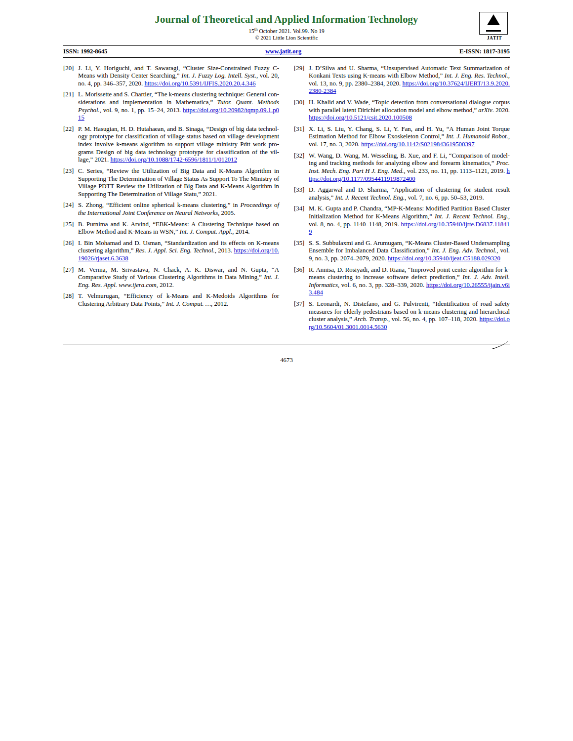JATIT
Journal of Theoretical and Applied Information Technology
15th October 2021. Vol.99. No 19
© 2021 Little Lion Scientific
ISSN: 1992-8645
www.jatit.org
E-ISSN: 1817-3195
[20]
J. Li, Y. Horiguchi, and T. Sawaragi, “Cluster Size-Constrained Fuzzy C-Means with Density Center Searching,” Int. J. Fuzzy Log. Intell. Syst., vol. 20, no. 4, pp. 346–357, 2020. https://doi.org/10.5391/IJFIS.2020.20.4.346
[21]
L. Morissette and S. Chartier, “The k-means clustering technique: General considerations and implementation in Mathematica,” Tutor. Quant. Methods Psychol., vol. 9, no. 1, pp. 15–24, 2013. https://doi.org/10.20982/tqmp.09.1.p015
[22]
P. M. Hasugian, H. D. Hutahaean, and B. Sinaga, “Design of big data technology prototype for classification of village status based on village development index involve k-means algorithm to support village ministry Pdtt work programs Design of big data technology prototype for classification of the village,” 2021. https://doi.org/10.1088/1742-6596/1811/1/012012
[23]
C. Series, “Review the Utilization of Big Data and K-Means Algorithm in Supporting The Determination of Village Status As Support To The Ministry of Village PDTT Review the Utilization of Big Data and K-Means Algorithm in Supporting The Determination of Village Statu,” 2021.
[24]
S. Zhong, “Efficient online spherical k-means clustering,” in Proceedings of the International Joint Conference on Neural Networks, 2005.
[25]
B. Purnima and K. Arvind, “EBK-Means: A Clustering Technique based on Elbow Method and K-Means in WSN,” Int. J. Comput. Appl., 2014.
[26]
I. Bin Mohamad and D. Usman, “Standardization and its effects on K-means clustering algorithm,” Res. J. Appl. Sci. Eng. Technol., 2013. https://doi.org/10.19026/rjaset.6.3638
[27]
M. Verma, M. Srivastava, N. Chack, A. K. Diswar, and N. Gupta, “A Comparative Study of Various Clustering Algorithms in Data Mining,” Int. J. Eng. Res. Appl. www.ijera.com, 2012.
[28]
T. Velmurugan, “Efficiency of k-Means and K-Medoids Algorithms for Clustering Arbitrary Data Points,” Int. J. Comput. …, 2012.
[29]
J. D’Silva and U. Sharma, “Unsupervised Automatic Text Summarization of Konkani Texts using K-means with Elbow Method,” Int. J. Eng. Res. Technol., vol. 13, no. 9, pp. 2380–2384, 2020. https://doi.org/10.37624/IJERT/13.9.2020.2380-2384
[30]
H. Khalid and V. Wade, “Topic detection from conversational dialogue corpus with parallel latent Dirichlet allocation model and elbow method,” arXiv. 2020. https://doi.org/10.5121/csit.2020.100508
[31]
X. Li, S. Liu, Y. Chang, S. Li, Y. Fan, and H. Yu, “A Human Joint Torque Estimation Method for Elbow Exoskeleton Control,” Int. J. Humanoid Robot., vol. 17, no. 3, 2020. https://doi.org/10.1142/S0219843619500397
[32]
W. Wang, D. Wang, M. Wesseling, B. Xue, and F. Li, “Comparison of modeling and tracking methods for analyzing elbow and forearm kinematics,” Proc. Inst. Mech. Eng. Part H J. Eng. Med., vol. 233, no. 11, pp. 1113–1121, 2019. https://doi.org/10.1177/0954411919872400
[33]
D. Aggarwal and D. Sharma, “Application of clustering for student result analysis,” Int. J. Recent Technol. Eng., vol. 7, no. 6, pp. 50–53, 2019.
[34]
M. K. Gupta and P. Chandra, “MP-K-Means: Modified Partition Based Cluster Initialization Method for K-Means Algorithm,” Int. J. Recent Technol. Eng., vol. 8, no. 4, pp. 1140–1148, 2019. https://doi.org/10.35940/ijrte.D6837.118419
[35]
S. S. Subbulaxmi and G. Arumugam, “K-Means Cluster-Based Undersampling Ensemble for Imbalanced Data Classification,” Int. J. Eng. Adv. Technol., vol. 9, no. 3, pp. 2074–2079, 2020. https://doi.org/10.35940/ijeat.C5188.029320
[36]
R. Annisa, D. Rosiyadi, and D. Riana, “Improved point center algorithm for k-means clustering to increase software defect prediction,” Int. J. Adv. Intell. Informatics, vol. 6, no. 3, pp. 328–339, 2020. https://doi.org/10.26555/ijain.v6i3.484
[37]
S. Leonardi, N. Distefano, and G. Pulvirenti, “Identification of road safety measures for elderly pedestrians based on k-means clustering and hierarchical cluster analysis,” Arch. Transp., vol. 56, no. 4, pp. 107–118, 2020. https://doi.org/10.5604/01.3001.0014.5630
4673